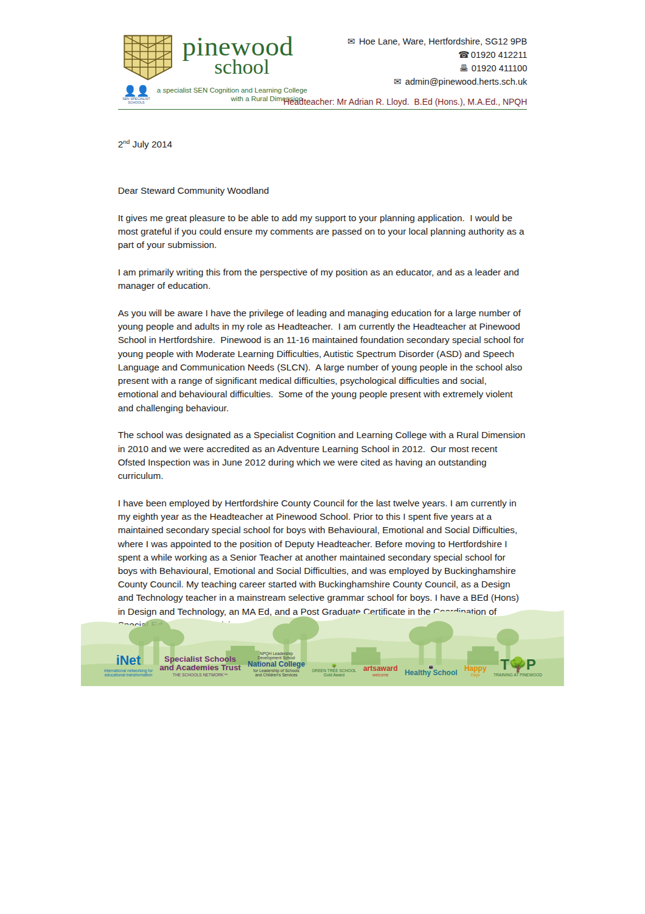pinewood
school
👤👤
SEN SPECIALIST
SCHOOLS
a specialist SEN Cognition and Learning College
with a Rural Dimension
✉ Hoe Lane, Ware, Hertfordshire, SG12 9PB
☎ 01920 412211
🖶 01920 411100
✉ admin@pinewood.herts.sch.uk
Headteacher: Mr Adrian R. Lloyd. B.Ed (Hons.), M.A.Ed., NPQH
2nd July 2014
Dear Steward Community Woodland
It gives me great pleasure to be able to add my support to your planning application. I would be most grateful if you could ensure my comments are passed on to your local planning authority as a part of your submission.
I am primarily writing this from the perspective of my position as an educator, and as a leader and manager of education.
As you will be aware I have the privilege of leading and managing education for a large number of young people and adults in my role as Headteacher. I am currently the Headteacher at Pinewood School in Hertfordshire. Pinewood is an 11-16 maintained foundation secondary special school for young people with Moderate Learning Difficulties, Autistic Spectrum Disorder (ASD) and Speech Language and Communication Needs (SLCN). A large number of young people in the school also present with a range of significant medical difficulties, psychological difficulties and social, emotional and behavioural difficulties. Some of the young people present with extremely violent and challenging behaviour.
The school was designated as a Specialist Cognition and Learning College with a Rural Dimension in 2010 and we were accredited as an Adventure Learning School in 2012. Our most recent Ofsted Inspection was in June 2012 during which we were cited as having an outstanding curriculum.
I have been employed by Hertfordshire County Council for the last twelve years. I am currently in my eighth year as the Headteacher at Pinewood School. Prior to this I spent five years at a maintained secondary special school for boys with Behavioural, Emotional and Social Difficulties, where I was appointed to the position of Deputy Headteacher. Before moving to Hertfordshire I spent a while working as a Senior Teacher at another maintained secondary special school for boys with Behavioural, Emotional and Social Difficulties, and was employed by Buckinghamshire County Council. My teaching career started with Buckinghamshire County Council, as a Design and Technology teacher in a mainstream selective grammar school for boys. I have a BEd (Hons) in Design and Technology, an MA Ed, and a Post Graduate Certificate in the Coordination of Special Educational Provision. I was awarded the NPQH in 2004, became an accredited School Improvement Partner in 2008, a Local Leader of Education and Professional Partner in 2010 and have also been accredited as an Executive Coach through Bristol Business School. I am currently an
iNet
international networking for
educational transformation
Specialist Schools
and Academies Trust
THE SCHOOLS NETWORK™
NPQH Leadership
Development School
National College
for Leadership of Schools
and Children's Services
🌳
GREEN TREE SCHOOL
Gold Award
artsaward
welcome
👪
Healthy School
Happy
Days
T🌳P
TRAINING AT PINEWOOD